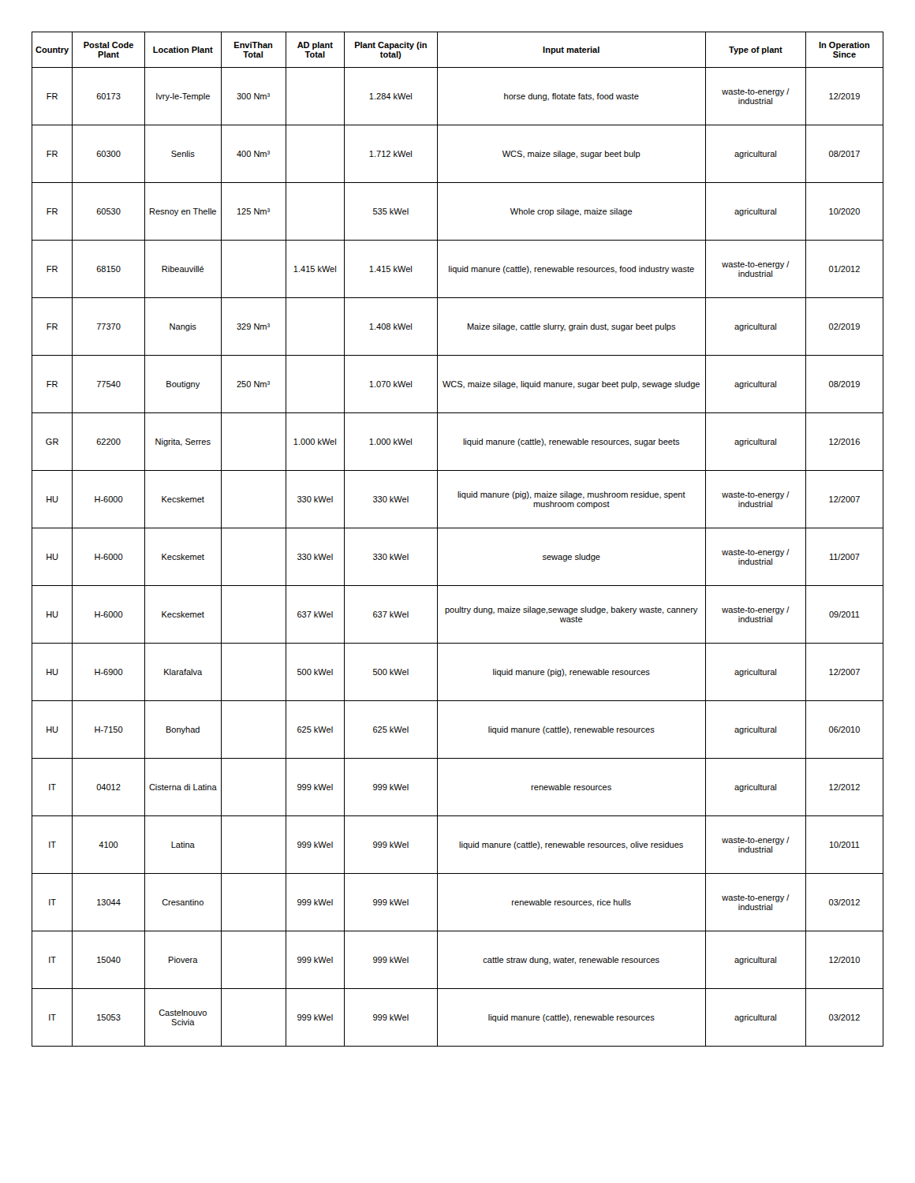| Country | Postal Code Plant | Location Plant | EnviThan Total | AD plant Total | Plant Capacity (in total) | Input material | Type of plant | In Operation Since |
| --- | --- | --- | --- | --- | --- | --- | --- | --- |
| FR | 60173 | Ivry-le-Temple | 300 Nm³ | | 1.284 kWel | horse dung, flotate fats, food waste | waste-to-energy / industrial | 12/2019 |
| FR | 60300 | Senlis | 400 Nm³ | | 1.712 kWel | WCS, maize silage, sugar beet bulp | agricultural | 08/2017 |
| FR | 60530 | Resnoy en Thelle | 125 Nm³ | | 535 kWel | Whole crop silage, maize silage | agricultural | 10/2020 |
| FR | 68150 | Ribeauvillé | | 1.415 kWel | 1.415 kWel | liquid manure (cattle), renewable resources, food industry waste | waste-to-energy / industrial | 01/2012 |
| FR | 77370 | Nangis | 329 Nm³ | | 1.408 kWel | Maize silage, cattle slurry, grain dust, sugar beet pulps | agricultural | 02/2019 |
| FR | 77540 | Boutigny | 250 Nm³ | | 1.070 kWel | WCS, maize silage, liquid manure, sugar beet pulp, sewage sludge | agricultural | 08/2019 |
| GR | 62200 | Nigrita, Serres | | 1.000 kWel | 1.000 kWel | liquid manure (cattle), renewable resources, sugar beets | agricultural | 12/2016 |
| HU | H-6000 | Kecskemet | | 330 kWel | 330 kWel | liquid manure (pig), maize silage, mushroom residue, spent mushroom compost | waste-to-energy / industrial | 12/2007 |
| HU | H-6000 | Kecskemet | | 330 kWel | 330 kWel | sewage sludge | waste-to-energy / industrial | 11/2007 |
| HU | H-6000 | Kecskemet | | 637 kWel | 637 kWel | poultry dung, maize silage,sewage sludge, bakery waste, cannery waste | waste-to-energy / industrial | 09/2011 |
| HU | H-6900 | Klarafalva | | 500 kWel | 500 kWel | liquid manure (pig), renewable resources | agricultural | 12/2007 |
| HU | H-7150 | Bonyhad | | 625 kWel | 625 kWel | liquid manure (cattle), renewable resources | agricultural | 06/2010 |
| IT | 04012 | Cisterna di Latina | | 999 kWel | 999 kWel | renewable resources | agricultural | 12/2012 |
| IT | 4100 | Latina | | 999 kWel | 999 kWel | liquid manure (cattle), renewable resources, olive residues | waste-to-energy / industrial | 10/2011 |
| IT | 13044 | Cresantino | | 999 kWel | 999 kWel | renewable resources, rice hulls | waste-to-energy / industrial | 03/2012 |
| IT | 15040 | Piovera | | 999 kWel | 999 kWel | cattle straw dung, water, renewable resources | agricultural | 12/2010 |
| IT | 15053 | Castelnouvo Scivia | | 999 kWel | 999 kWel | liquid manure (cattle), renewable resources | agricultural | 03/2012 |